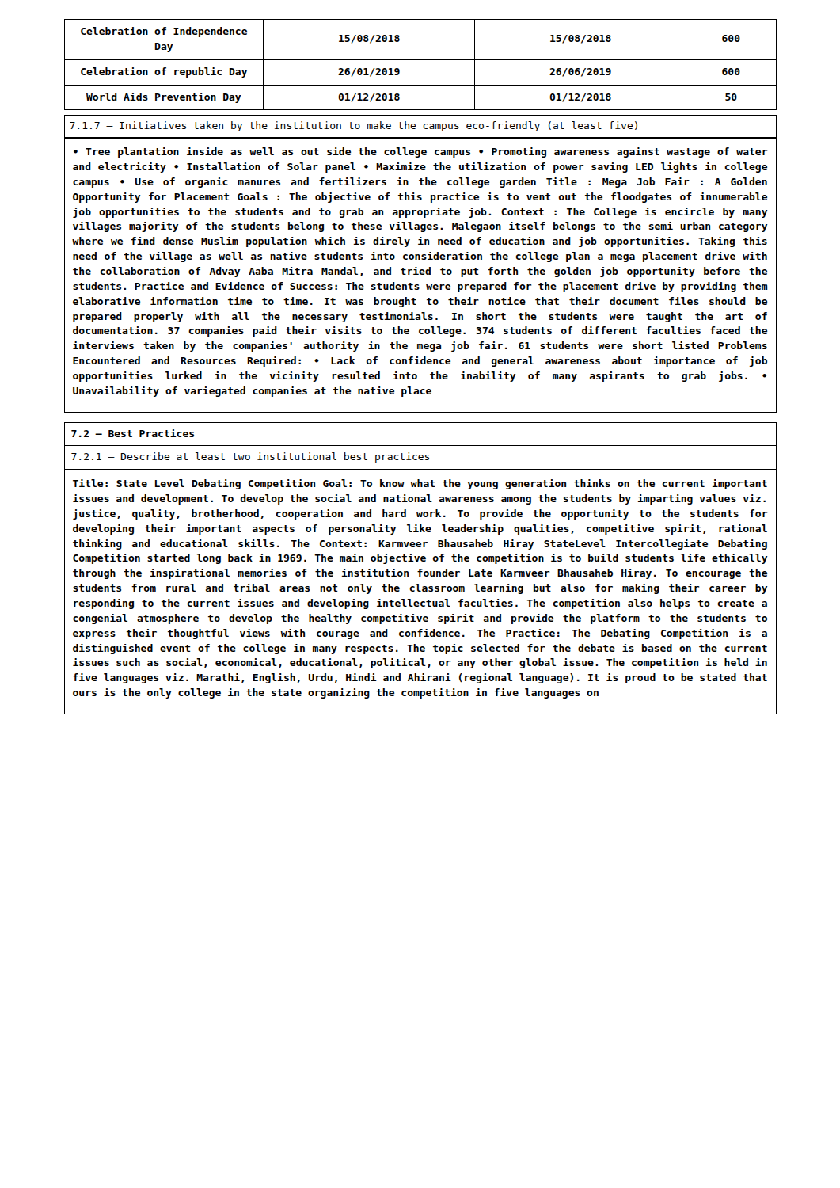| Celebration of Independence Day | 15/08/2018 | 15/08/2018 | 600 |
| Celebration of republic Day | 26/01/2019 | 26/06/2019 | 600 |
| World Aids Prevention Day | 01/12/2018 | 01/12/2018 | 50 |
7.1.7 – Initiatives taken by the institution to make the campus eco-friendly (at least five)
• Tree plantation inside as well as out side the college campus • Promoting awareness against wastage of water and electricity • Installation of Solar panel • Maximize the utilization of power saving LED lights in college campus • Use of organic manures and fertilizers in the college garden Title : Mega Job Fair : A Golden Opportunity for Placement Goals : The objective of this practice is to vent out the floodgates of innumerable job opportunities to the students and to grab an appropriate job. Context : The College is encircle by many villages majority of the students belong to these villages. Malegaon itself belongs to the semi urban category where we find dense Muslim population which is direly in need of education and job opportunities. Taking this need of the village as well as native students into consideration the college plan a mega placement drive with the collaboration of Advay Aaba Mitra Mandal, and tried to put forth the golden job opportunity before the students. Practice and Evidence of Success: The students were prepared for the placement drive by providing them elaborative information time to time. It was brought to their notice that their document files should be prepared properly with all the necessary testimonials. In short the students were taught the art of documentation. 37 companies paid their visits to the college. 374 students of different faculties faced the interviews taken by the companies' authority in the mega job fair. 61 students were short listed Problems Encountered and Resources Required: • Lack of confidence and general awareness about importance of job opportunities lurked in the vicinity resulted into the inability of many aspirants to grab jobs. • Unavailability of variegated companies at the native place
7.2 – Best Practices
7.2.1 – Describe at least two institutional best practices
Title: State Level Debating Competition Goal: To know what the young generation thinks on the current important issues and development. To develop the social and national awareness among the students by imparting values viz. justice, quality, brotherhood, cooperation and hard work. To provide the opportunity to the students for developing their important aspects of personality like leadership qualities, competitive spirit, rational thinking and educational skills. The Context: Karmveer Bhausaheb Hiray StateLevel Intercollegiate Debating Competition started long back in 1969. The main objective of the competition is to build students life ethically through the inspirational memories of the institution founder Late Karmveer Bhausaheb Hiray. To encourage the students from rural and tribal areas not only the classroom learning but also for making their career by responding to the current issues and developing intellectual faculties. The competition also helps to create a congenial atmosphere to develop the healthy competitive spirit and provide the platform to the students to express their thoughtful views with courage and confidence. The Practice: The Debating Competition is a distinguished event of the college in many respects. The topic selected for the debate is based on the current issues such as social, economical, educational, political, or any other global issue. The competition is held in five languages viz. Marathi, English, Urdu, Hindi and Ahirani (regional language). It is proud to be stated that ours is the only college in the state organizing the competition in five languages on